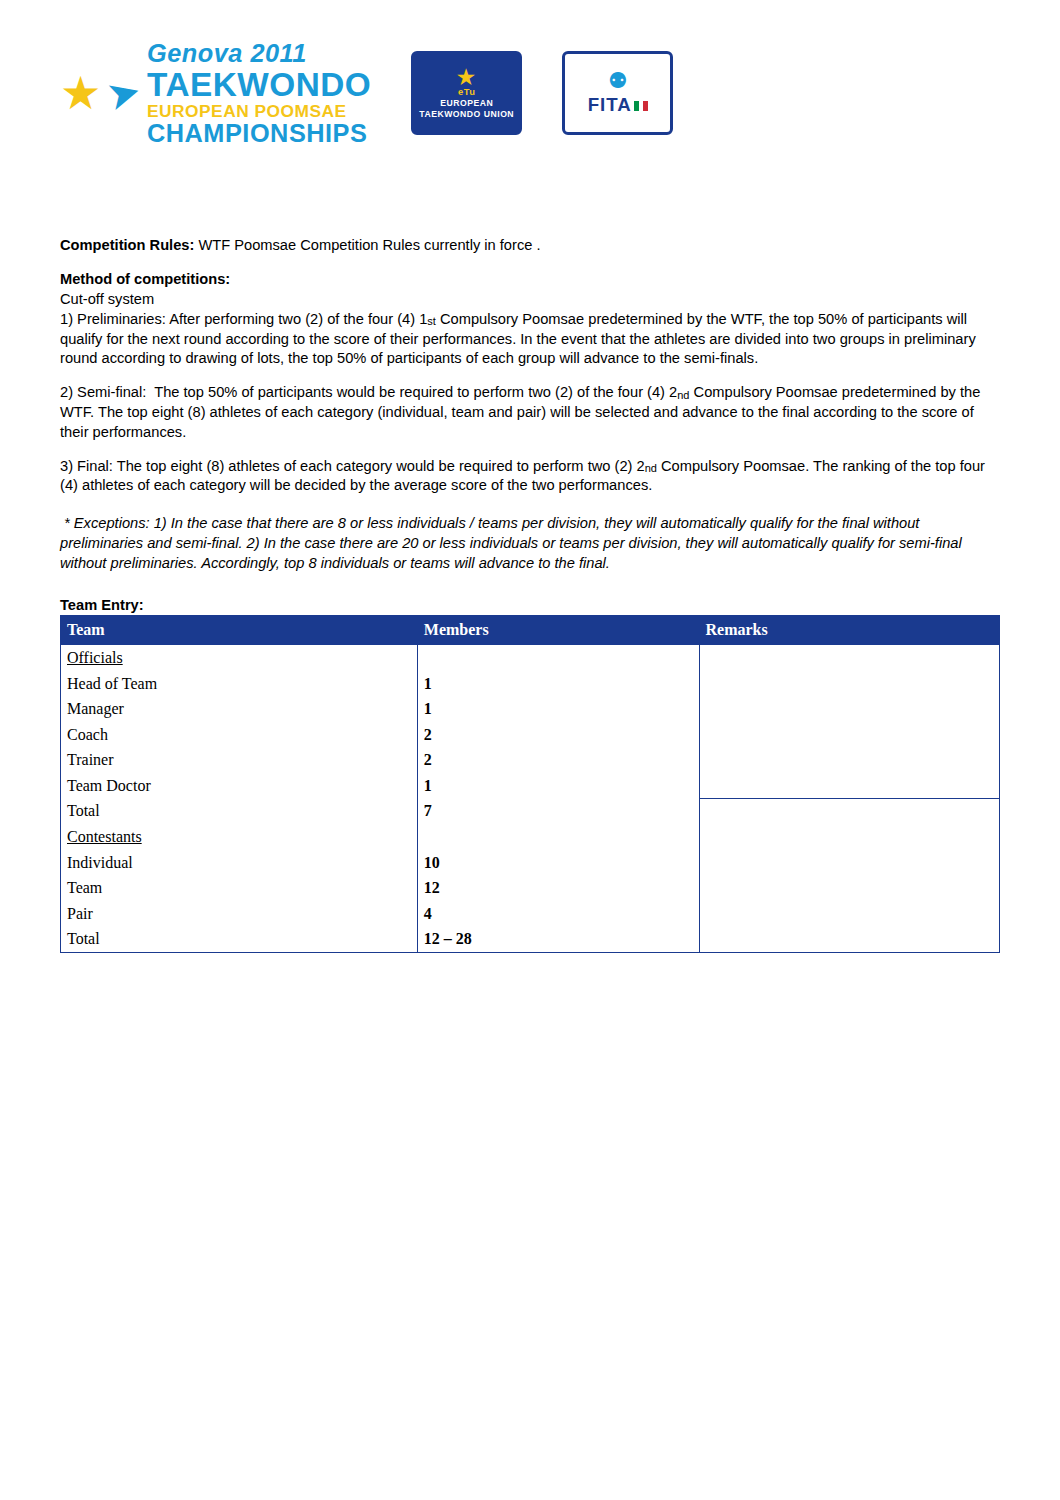★
➤
Genova 2011
TAEKWONDO
EUROPEAN POOMSAE
CHAMPIONSHIPS
★
eTu
EUROPEAN
TAEKWONDO UNION
⚉
FITA
Competition Rules: WTF Poomsae Competition Rules currently in force .
Method of competitions:
Cut-off system
1) Preliminaries: After performing two (2) of the four (4) 1st Compulsory Poomsae predetermined by the WTF, the top 50% of participants will qualify for the next round according to the score of their performances. In the event that the athletes are divided into two groups in preliminary round according to drawing of lots, the top 50% of participants of each group will advance to the semi-finals.
2) Semi-final: The top 50% of participants would be required to perform two (2) of the four (4) 2nd Compulsory Poomsae predetermined by the WTF. The top eight (8) athletes of each category (individual, team and pair) will be selected and advance to the final according to the score of their performances.
3) Final: The top eight (8) athletes of each category would be required to perform two (2) 2nd Compulsory Poomsae. The ranking of the top four (4) athletes of each category will be decided by the average score of the two performances.
* Exceptions: 1) In the case that there are 8 or less individuals / teams per division, they will automatically qualify for the final without preliminaries and semi-final. 2) In the case there are 20 or less individuals or teams per division, they will automatically qualify for semi-final without preliminaries. Accordingly, top 8 individuals or teams will advance to the final.
Team Entry:
| Team | Members | Remarks |
| --- | --- | --- |
| Officials | | |
| Head of Team | 1 |
| Manager | 1 |
| Coach | 2 |
| Trainer | 2 |
| Team Doctor | 1 |
| Total | 7 | |
| Contestants | |
| Individual | 10 |
| Team | 12 |
| Pair | 4 |
| Total | 12 – 28 |